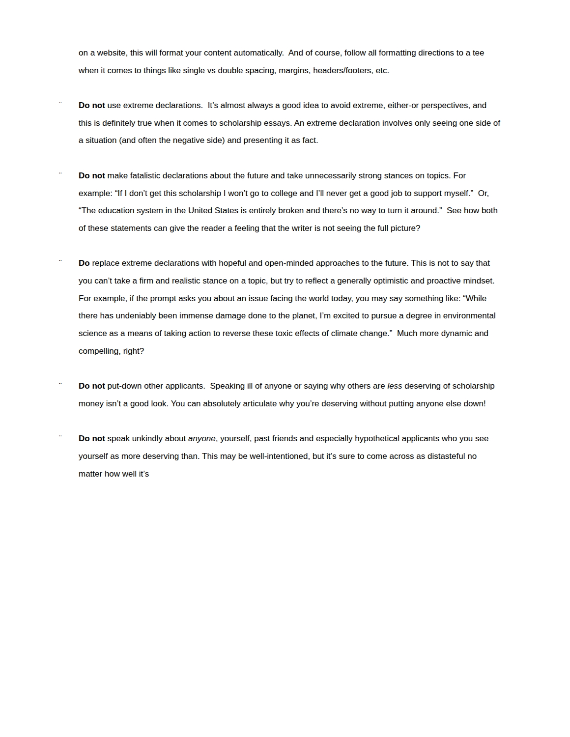on a website, this will format your content automatically. And of course, follow all formatting directions to a tee when it comes to things like single vs double spacing, margins, headers/footers, etc.
Do not use extreme declarations. It’s almost always a good idea to avoid extreme, either-or perspectives, and this is definitely true when it comes to scholarship essays. An extreme declaration involves only seeing one side of a situation (and often the negative side) and presenting it as fact.
Do not make fatalistic declarations about the future and take unnecessarily strong stances on topics. For example: “If I don’t get this scholarship I won’t go to college and I’ll never get a good job to support myself.” Or, “The education system in the United States is entirely broken and there’s no way to turn it around.” See how both of these statements can give the reader a feeling that the writer is not seeing the full picture?
Do replace extreme declarations with hopeful and open-minded approaches to the future. This is not to say that you can’t take a firm and realistic stance on a topic, but try to reflect a generally optimistic and proactive mindset. For example, if the prompt asks you about an issue facing the world today, you may say something like: “While there has undeniably been immense damage done to the planet, I’m excited to pursue a degree in environmental science as a means of taking action to reverse these toxic effects of climate change.” Much more dynamic and compelling, right?
Do not put-down other applicants. Speaking ill of anyone or saying why others are less deserving of scholarship money isn’t a good look. You can absolutely articulate why you’re deserving without putting anyone else down!
Do not speak unkindly about anyone, yourself, past friends and especially hypothetical applicants who you see yourself as more deserving than. This may be well-intentioned, but it’s sure to come across as distasteful no matter how well it’s